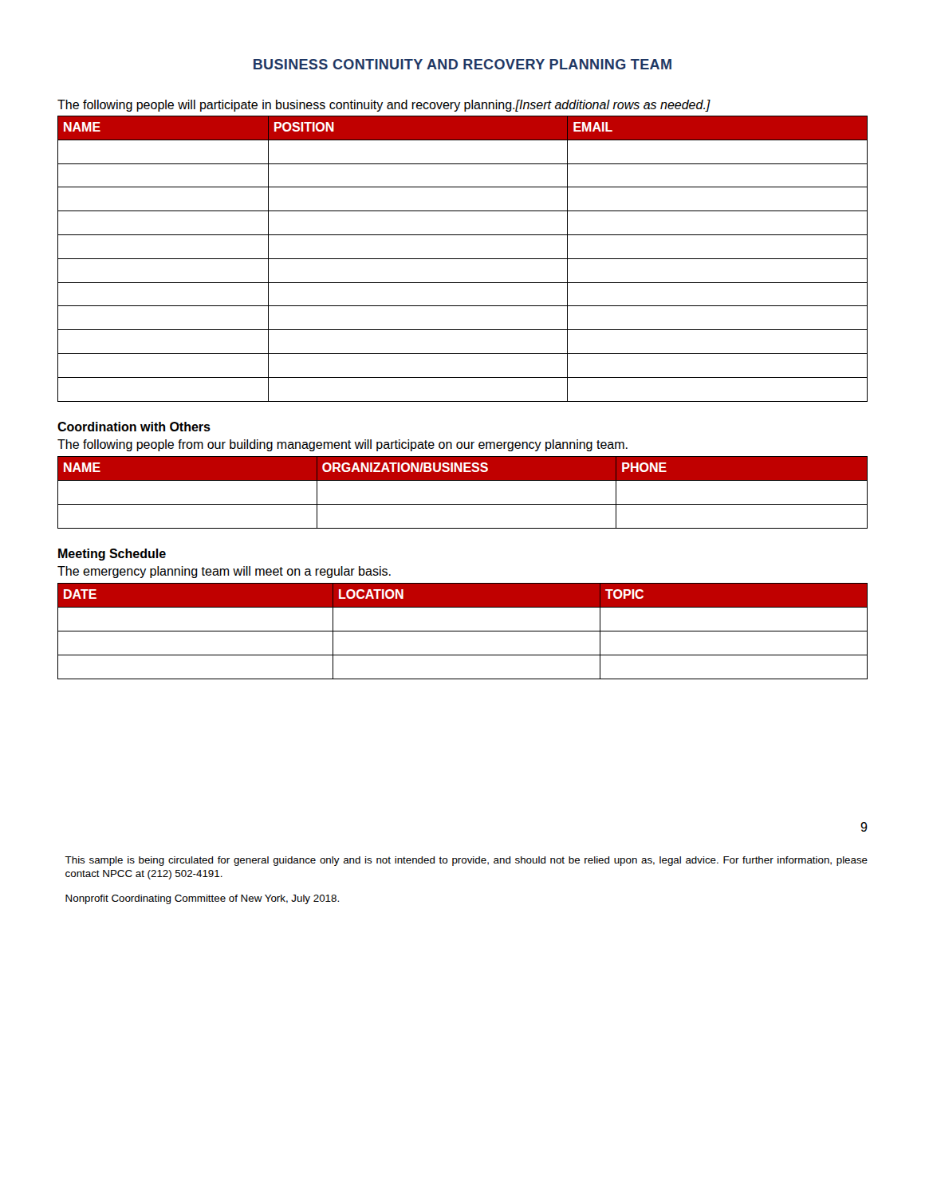BUSINESS CONTINUITY AND RECOVERY PLANNING TEAM
The following people will participate in business continuity and recovery planning.[Insert additional rows as needed.]
| NAME | POSITION | EMAIL |
| --- | --- | --- |
Coordination with Others
The following people from our building management will participate on our emergency planning team.
| NAME | ORGANIZATION/BUSINESS | PHONE |
| --- | --- | --- |
Meeting Schedule
The emergency planning team will meet on a regular basis.
| DATE | LOCATION | TOPIC |
| --- | --- | --- |
9
This sample is being circulated for general guidance only and is not intended to provide, and should not be relied upon as, legal advice. For further information, please contact NPCC at (212) 502-4191.
Nonprofit Coordinating Committee of New York, July 2018.